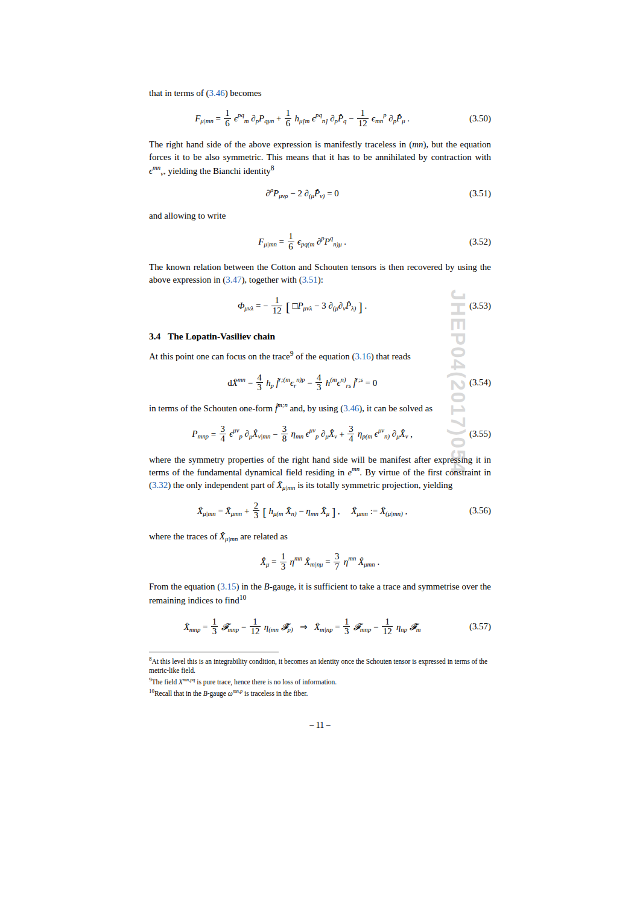JHEP04(2017)054
that in terms of (3.46) becomes
Fμ|mn = 16 ϵpqm ∂pPqμn + 16 hμ[m ϵpqn] ∂pP̂q − 112 ϵmnp ∂pP̂μ .
(3.50)
The right hand side of the above expression is manifestly traceless in (mn), but the equation forces it to be also symmetric. This means that it has to be annihilated by contraction with ϵmnν, yielding the Bianchi identity8
∂ρPμνρ − 2 ∂(μP̂ν) = 0
(3.51)
and allowing to write
Fμ|mn = 16 ϵpq(m ∂pPqn)μ .
(3.52)
The known relation between the Cotton and Schouten tensors is then recovered by using the above expression in (3.47), together with (3.51):
Φμνλ = − 112 [ □Pμνλ − 3 ∂(μ∂νP̂λ) ] .
(3.53)
3.4 The Lopatin-Vasiliev chain
At this point one can focus on the trace9 of the equation (3.16) that reads
dX̂mn − 43 hp f̃r;(mϵrn)p − 43 h(mϵn)rs f̃r;s = 0
(3.54)
in terms of the Schouten one-form f̃m;n and, by using (3.46), it can be solved as
Pmnp = 34 ϵμνp ∂μX̂ν|mn − 38 ηmn ϵμνp ∂μX̂̂ν + 34 ηp(m ϵμνn) ∂μX̂̂ν ,
(3.55)
where the symmetry properties of the right hand side will be manifest after expressing it in terms of the fundamental dynamical field residing in emn. By virtue of the first constraint in (3.32) the only independent part of X̂μ|mn is its totally symmetric projection, yielding
X̂μ|mn = X̂μmn + 23 [ hμ(m X̂̂n) − ηmn X̂̂μ ] , X̂μmn := X̂(μ|mn) ,
(3.56)
where the traces of X̂μ|mn are related as
X̂̂μ = 13 ηmn X̂m|nμ = 37 ηmn X̂μmn .
From the equation (3.15) in the B-gauge, it is sufficient to take a trace and symmetrise over the remaining indices to find10
X̂mnp = 13 𝓕mnp − 112 η(mn 𝓕̂p) ⇒ X̂m|np = 13 𝓕mnp − 112 ηnp 𝓕̂m
(3.57)
8 At this level this is an integrability condition, it becomes an identity once the Schouten tensor is expressed in terms of the metric-like field.
9 The field Xmn,pq is pure trace, hence there is no loss of information.
10 Recall that in the B-gauge ωmn,p is traceless in the fiber.
– 11 –